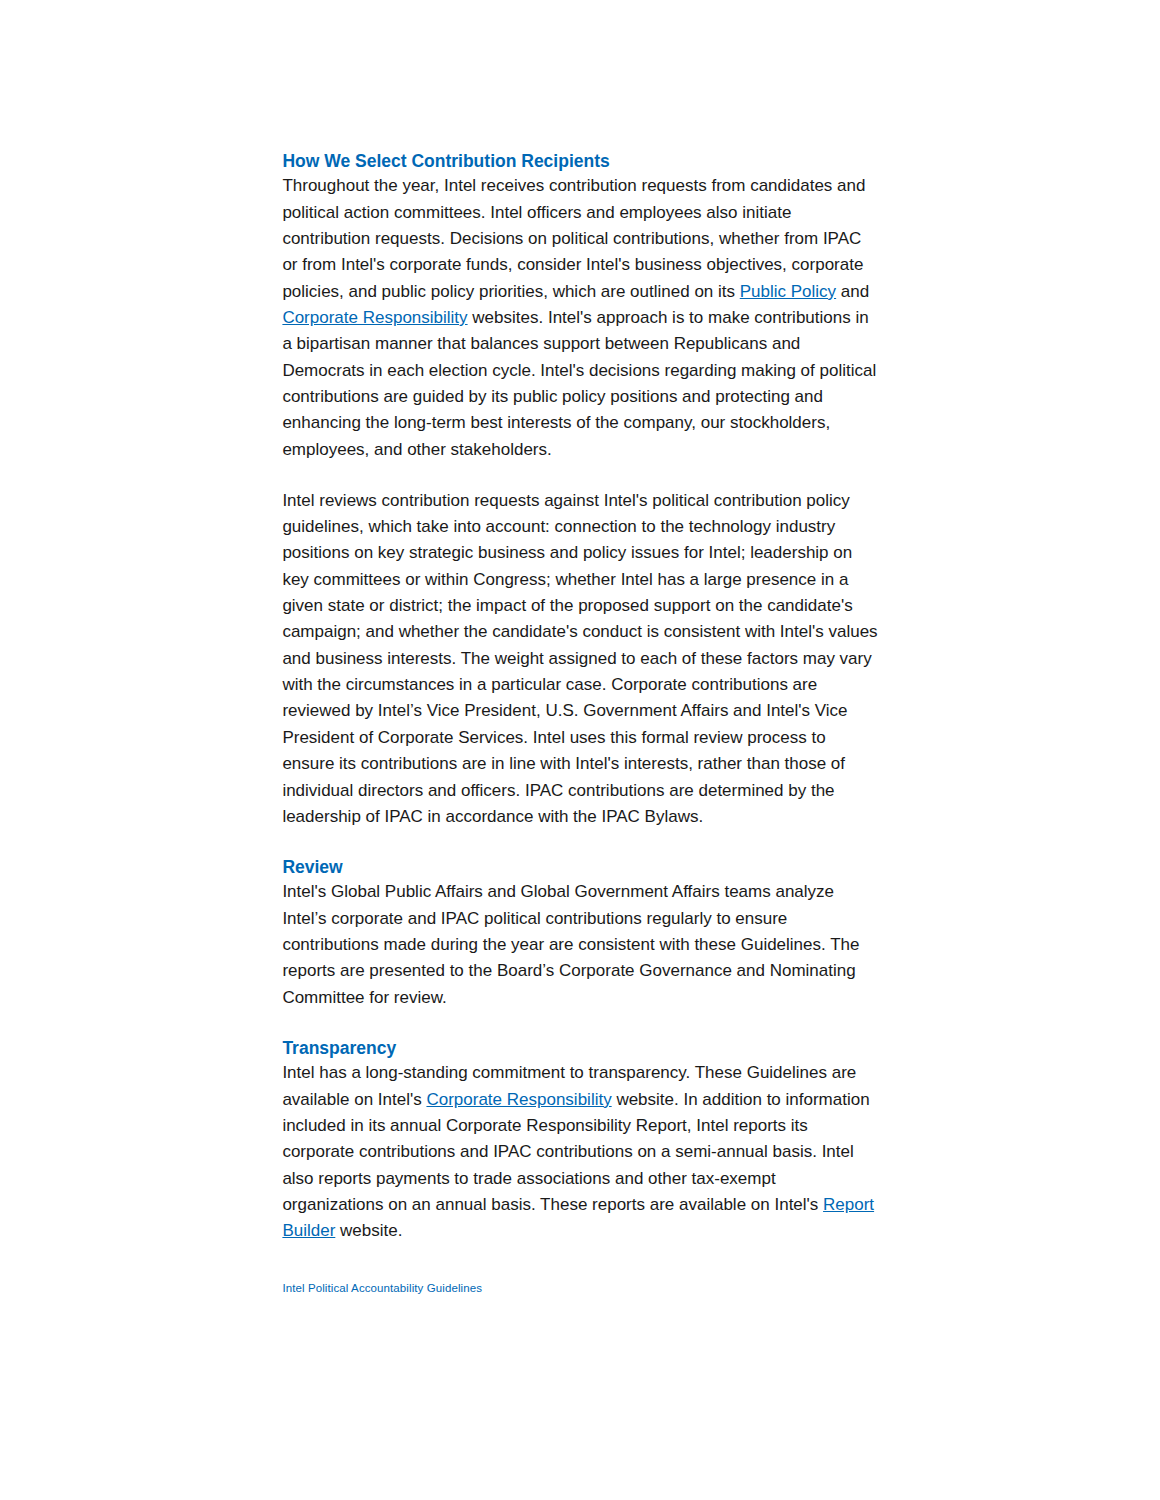How We Select Contribution Recipients
Throughout the year, Intel receives contribution requests from candidates and political action committees. Intel officers and employees also initiate contribution requests. Decisions on political contributions, whether from IPAC or from Intel's corporate funds, consider Intel's business objectives, corporate policies, and public policy priorities, which are outlined on its Public Policy and Corporate Responsibility websites. Intel's approach is to make contributions in a bipartisan manner that balances support between Republicans and Democrats in each election cycle. Intel's decisions regarding making of political contributions are guided by its public policy positions and protecting and enhancing the long-term best interests of the company, our stockholders, employees, and other stakeholders.
Intel reviews contribution requests against Intel's political contribution policy guidelines, which take into account: connection to the technology industry positions on key strategic business and policy issues for Intel; leadership on key committees or within Congress; whether Intel has a large presence in a given state or district; the impact of the proposed support on the candidate's campaign; and whether the candidate's conduct is consistent with Intel's values and business interests. The weight assigned to each of these factors may vary with the circumstances in a particular case. Corporate contributions are reviewed by Intel’s Vice President, U.S. Government Affairs and Intel's Vice President of Corporate Services. Intel uses this formal review process to ensure its contributions are in line with Intel's interests, rather than those of individual directors and officers. IPAC contributions are determined by the leadership of IPAC in accordance with the IPAC Bylaws.
Review
Intel's Global Public Affairs and Global Government Affairs teams analyze Intel’s corporate and IPAC political contributions regularly to ensure contributions made during the year are consistent with these Guidelines. The reports are presented to the Board’s Corporate Governance and Nominating Committee for review.
Transparency
Intel has a long-standing commitment to transparency. These Guidelines are available on Intel's Corporate Responsibility website. In addition to information included in its annual Corporate Responsibility Report, Intel reports its corporate contributions and IPAC contributions on a semi-annual basis. Intel also reports payments to trade associations and other tax-exempt organizations on an annual basis. These reports are available on Intel's Report Builder website.
Intel Political Accountability Guidelines